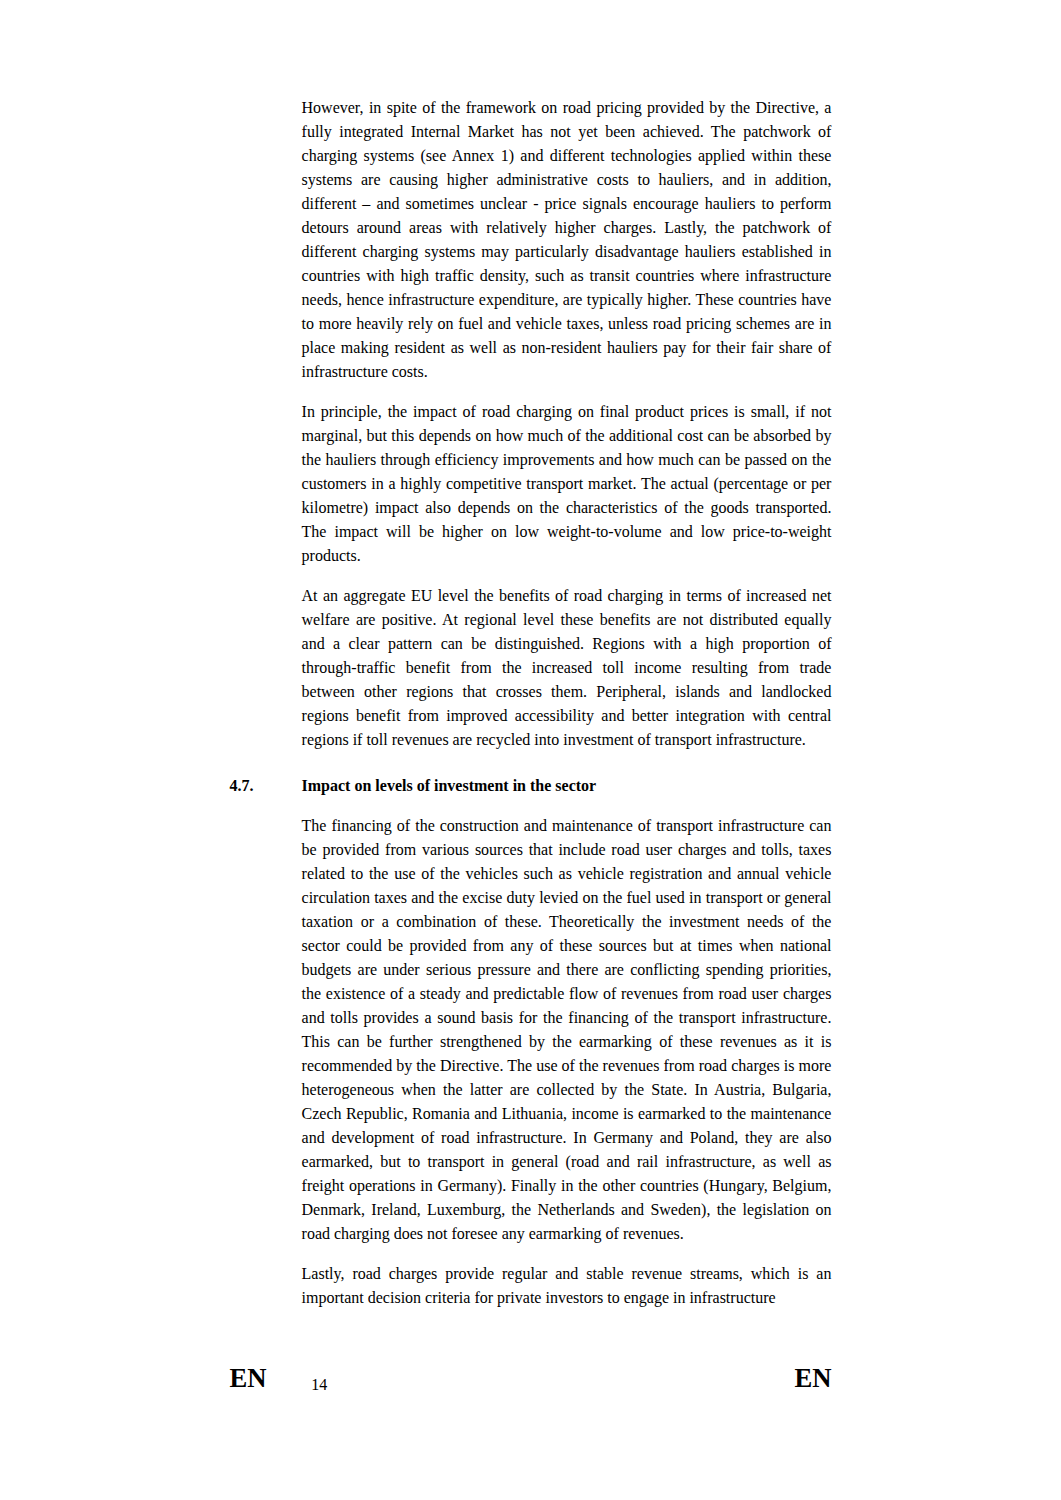However, in spite of the framework on road pricing provided by the Directive, a fully integrated Internal Market has not yet been achieved. The patchwork of charging systems (see Annex 1) and different technologies applied within these systems are causing higher administrative costs to hauliers, and in addition, different – and sometimes unclear - price signals encourage hauliers to perform detours around areas with relatively higher charges. Lastly, the patchwork of different charging systems may particularly disadvantage hauliers established in countries with high traffic density, such as transit countries where infrastructure needs, hence infrastructure expenditure, are typically higher. These countries have to more heavily rely on fuel and vehicle taxes, unless road pricing schemes are in place making resident as well as non-resident hauliers pay for their fair share of infrastructure costs.
In principle, the impact of road charging on final product prices is small, if not marginal, but this depends on how much of the additional cost can be absorbed by the hauliers through efficiency improvements and how much can be passed on the customers in a highly competitive transport market. The actual (percentage or per kilometre) impact also depends on the characteristics of the goods transported. The impact will be higher on low weight-to-volume and low price-to-weight products.
At an aggregate EU level the benefits of road charging in terms of increased net welfare are positive. At regional level these benefits are not distributed equally and a clear pattern can be distinguished. Regions with a high proportion of through-traffic benefit from the increased toll income resulting from trade between other regions that crosses them. Peripheral, islands and landlocked regions benefit from improved accessibility and better integration with central regions if toll revenues are recycled into investment of transport infrastructure.
4.7.
Impact on levels of investment in the sector
The financing of the construction and maintenance of transport infrastructure can be provided from various sources that include road user charges and tolls, taxes related to the use of the vehicles such as vehicle registration and annual vehicle circulation taxes and the excise duty levied on the fuel used in transport or general taxation or a combination of these. Theoretically the investment needs of the sector could be provided from any of these sources but at times when national budgets are under serious pressure and there are conflicting spending priorities, the existence of a steady and predictable flow of revenues from road user charges and tolls provides a sound basis for the financing of the transport infrastructure. This can be further strengthened by the earmarking of these revenues as it is recommended by the Directive. The use of the revenues from road charges is more heterogeneous when the latter are collected by the State. In Austria, Bulgaria, Czech Republic, Romania and Lithuania, income is earmarked to the maintenance and development of road infrastructure. In Germany and Poland, they are also earmarked, but to transport in general (road and rail infrastructure, as well as freight operations in Germany). Finally in the other countries (Hungary, Belgium, Denmark, Ireland, Luxemburg, the Netherlands and Sweden), the legislation on road charging does not foresee any earmarking of revenues.
Lastly, road charges provide regular and stable revenue streams, which is an important decision criteria for private investors to engage in infrastructure
EN
14
EN